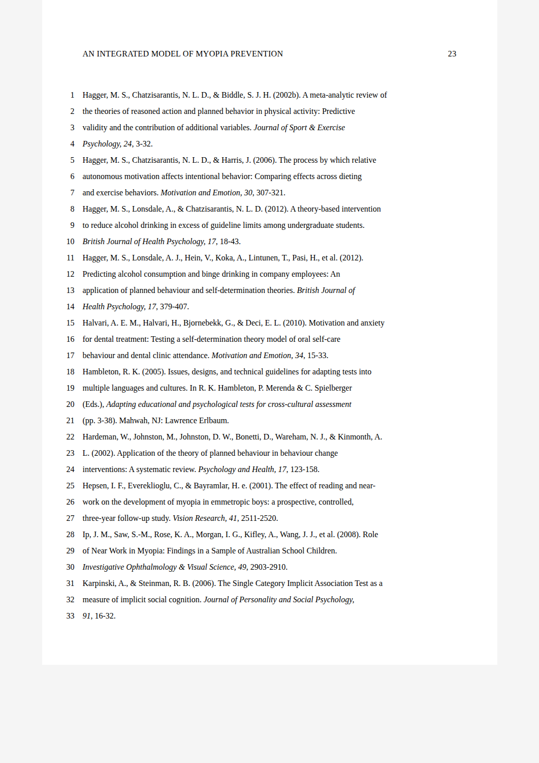An Integrated Model of Myopia Prevention 23
Hagger, M. S., Chatzisarantis, N. L. D., & Biddle, S. J. H. (2002b). A meta-analytic review of
the theories of reasoned action and planned behavior in physical activity: Predictive
validity and the contribution of additional variables. Journal of Sport & Exercise
Psychology, 24, 3-32.
Hagger, M. S., Chatzisarantis, N. L. D., & Harris, J. (2006). The process by which relative
autonomous motivation affects intentional behavior: Comparing effects across dieting
and exercise behaviors. Motivation and Emotion, 30, 307-321.
Hagger, M. S., Lonsdale, A., & Chatzisarantis, N. L. D. (2012). A theory-based intervention
to reduce alcohol drinking in excess of guideline limits among undergraduate students.
British Journal of Health Psychology, 17, 18-43.
Hagger, M. S., Lonsdale, A. J., Hein, V., Koka, A., Lintunen, T., Pasi, H., et al. (2012).
Predicting alcohol consumption and binge drinking in company employees: An
application of planned behaviour and self-determination theories. British Journal of
Health Psychology, 17, 379-407.
Halvari, A. E. M., Halvari, H., Bjornebekk, G., & Deci, E. L. (2010). Motivation and anxiety
for dental treatment: Testing a self-determination theory model of oral self-care
behaviour and dental clinic attendance. Motivation and Emotion, 34, 15-33.
Hambleton, R. K. (2005). Issues, designs, and technical guidelines for adapting tests into
multiple languages and cultures. In R. K. Hambleton, P. Merenda & C. Spielberger
(Eds.), Adapting educational and psychological tests for cross-cultural assessment
(pp. 3-38). Mahwah, NJ: Lawrence Erlbaum.
Hardeman, W., Johnston, M., Johnston, D. W., Bonetti, D., Wareham, N. J., & Kinmonth, A.
L. (2002). Application of the theory of planned behaviour in behaviour change
interventions: A systematic review. Psychology and Health, 17, 123-158.
Hepsen, I. F., Evereklioglu, C., & Bayramlar, H. e. (2001). The effect of reading and near-
work on the development of myopia in emmetropic boys: a prospective, controlled,
three-year follow-up study. Vision Research, 41, 2511-2520.
Ip, J. M., Saw, S.-M., Rose, K. A., Morgan, I. G., Kifley, A., Wang, J. J., et al. (2008). Role
of Near Work in Myopia: Findings in a Sample of Australian School Children.
Investigative Ophthalmology & Visual Science, 49, 2903-2910.
Karpinski, A., & Steinman, R. B. (2006). The Single Category Implicit Association Test as a
measure of implicit social cognition. Journal of Personality and Social Psychology,
91, 16-32.